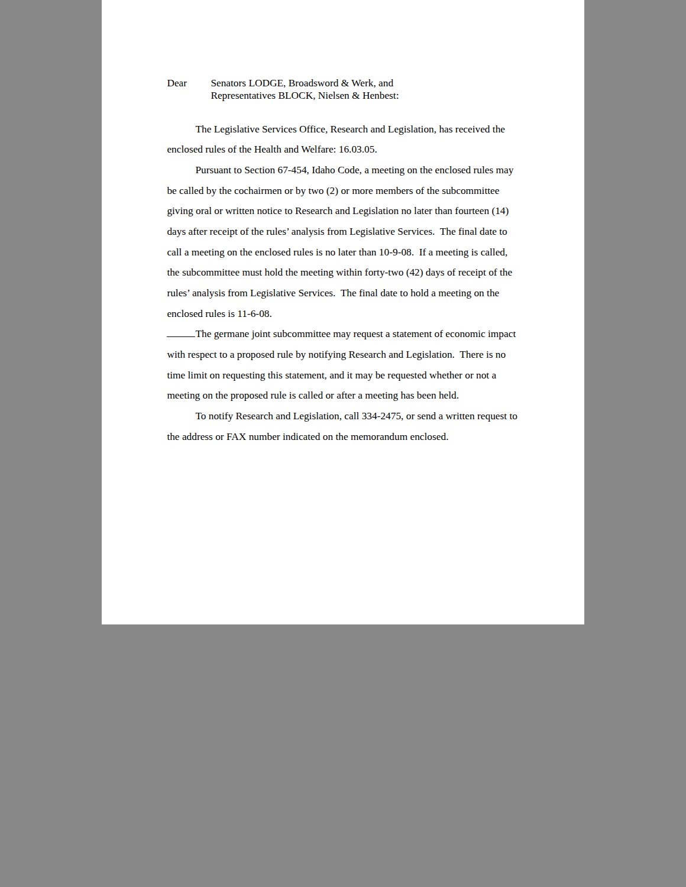| Dear | Senators LODGE, Broadsword & Werk, and Representatives BLOCK, Nielsen & Henbest: |
The Legislative Services Office, Research and Legislation, has received the enclosed rules of the Health and Welfare: 16.03.05.
Pursuant to Section 67-454, Idaho Code, a meeting on the enclosed rules may be called by the cochairmen or by two (2) or more members of the subcommittee giving oral or written notice to Research and Legislation no later than fourteen (14) days after receipt of the rules’ analysis from Legislative Services. The final date to call a meeting on the enclosed rules is no later than 10-9-08. If a meeting is called, the subcommittee must hold the meeting within forty-two (42) days of receipt of the rules’ analysis from Legislative Services. The final date to hold a meeting on the enclosed rules is 11-6-08.
The germane joint subcommittee may request a statement of economic impact with respect to a proposed rule by notifying Research and Legislation. There is no time limit on requesting this statement, and it may be requested whether or not a meeting on the proposed rule is called or after a meeting has been held.
To notify Research and Legislation, call 334-2475, or send a written request to the address or FAX number indicated on the memorandum enclosed.